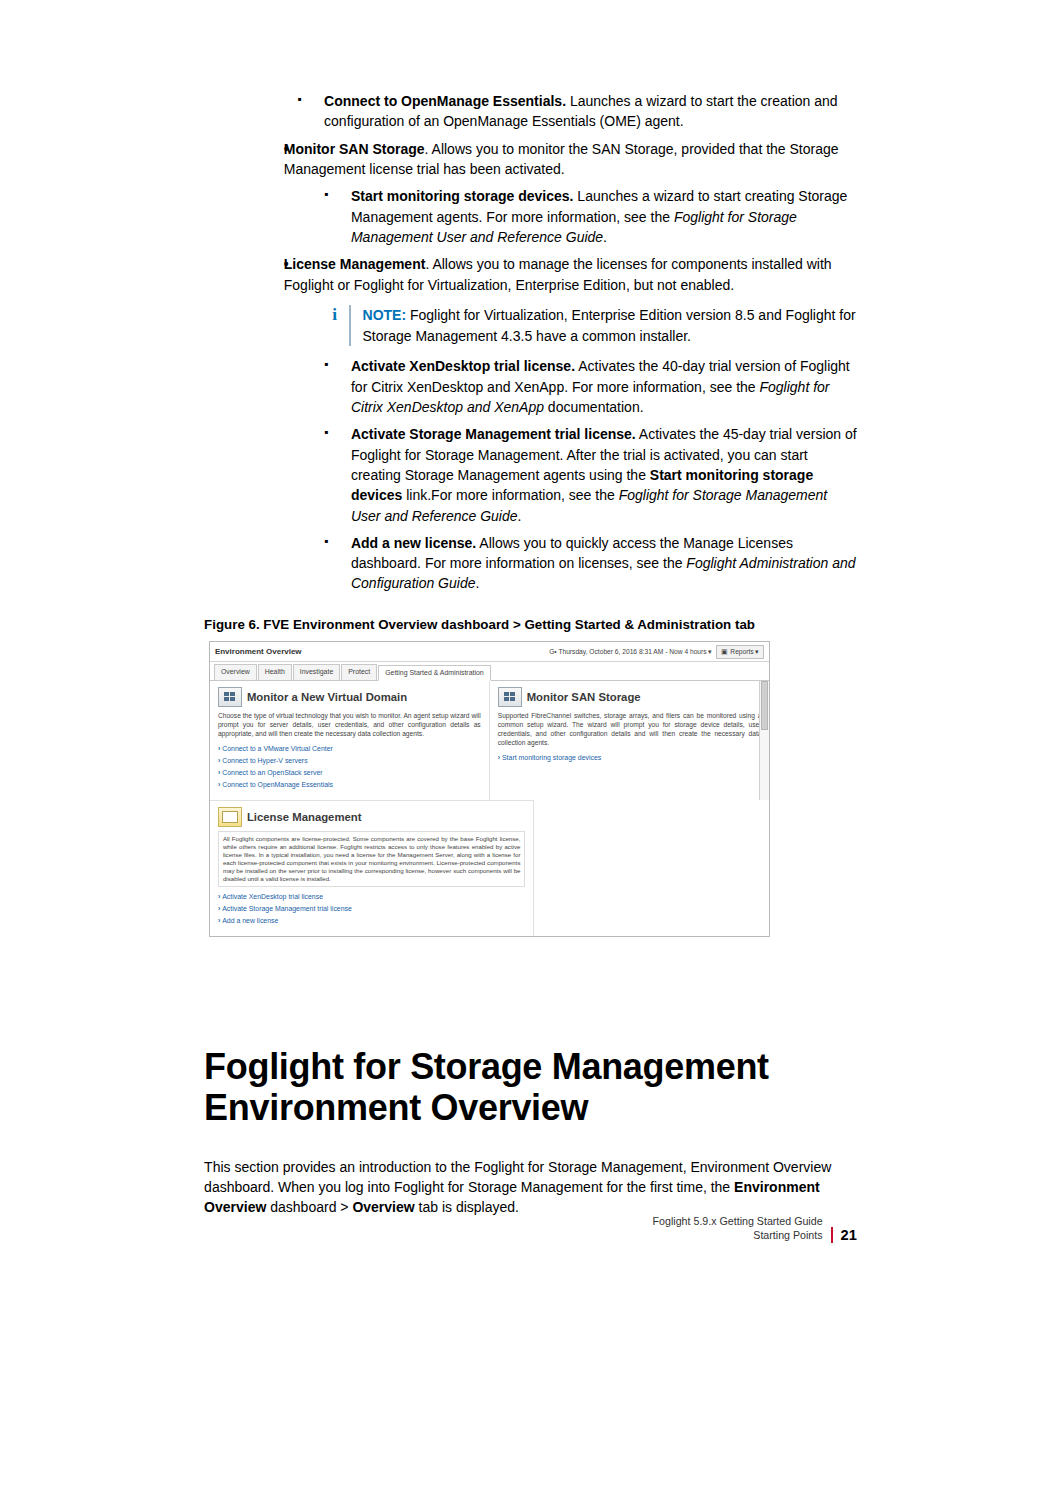Connect to OpenManage Essentials. Launches a wizard to start the creation and configuration of an OpenManage Essentials (OME) agent.
Monitor SAN Storage. Allows you to monitor the SAN Storage, provided that the Storage Management license trial has been activated.
Start monitoring storage devices. Launches a wizard to start creating Storage Management agents. For more information, see the Foglight for Storage Management User and Reference Guide.
License Management. Allows you to manage the licenses for components installed with Foglight or Foglight for Virtualization, Enterprise Edition, but not enabled.
i
NOTE: Foglight for Virtualization, Enterprise Edition version 8.5 and Foglight for Storage Management 4.3.5 have a common installer.
Activate XenDesktop trial license. Activates the 40-day trial version of Foglight for Citrix XenDesktop and XenApp. For more information, see the Foglight for Citrix XenDesktop and XenApp documentation.
Activate Storage Management trial license. Activates the 45-day trial version of Foglight for Storage Management. After the trial is activated, you can start creating Storage Management agents using the Start monitoring storage devices link.For more information, see the Foglight for Storage Management User and Reference Guide.
Add a new license. Allows you to quickly access the Manage Licenses dashboard. For more information on licenses, see the Foglight Administration and Configuration Guide.
Figure 6. FVE Environment Overview dashboard > Getting Started & Administration tab
Environment Overview
G• Thursday, October 6, 2016 8:31 AM - Now 4 hours ▾ ▣ Reports ▾
Overview
Health
Investigate
Protect
Getting Started & Administration
Monitor a New Virtual Domain
Choose the type of virtual technology that you wish to monitor. An agent setup wizard will prompt you for server details, user credentials, and other configuration details as appropriate, and will then create the necessary data collection agents.
Connect to a VMware Virtual Center
Connect to Hyper-V servers
Connect to an OpenStack server
Connect to OpenManage Essentials
Monitor SAN Storage
Supported FibreChannel switches, storage arrays, and filers can be monitored using a common setup wizard. The wizard will prompt you for storage device details, user credentials, and other configuration details and will then create the necessary data collection agents.
Start monitoring storage devices
License Management
All Foglight components are license-protected. Some components are covered by the base Foglight license, while others require an additional license. Foglight restricts access to only those features enabled by active license files. In a typical installation, you need a license for the Management Server, along with a license for each license-protected component that exists in your monitoring environment. License-protected components may be installed on the server prior to installing the corresponding license, however such components will be disabled until a valid license is installed.
Activate XenDesktop trial license
Activate Storage Management trial license
Add a new license
Foglight for Storage Management
Environment Overview
This section provides an introduction to the Foglight for Storage Management, Environment Overview dashboard. When you log into Foglight for Storage Management for the first time, the Environment Overview dashboard > Overview tab is displayed.
Foglight 5.9.x Getting Started Guide
Starting Points
21